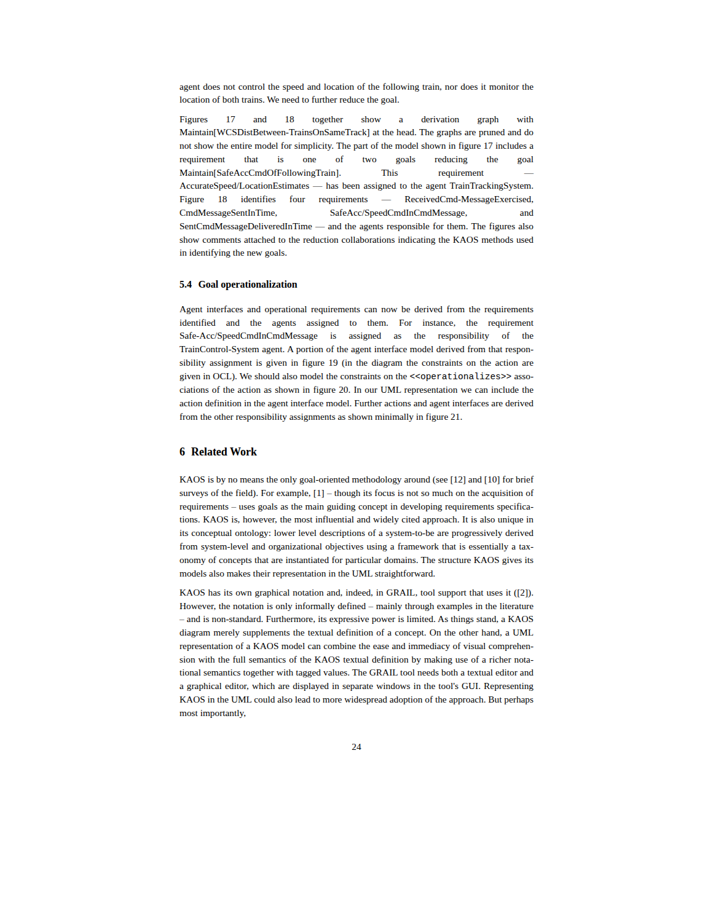agent does not control the speed and location of the following train, nor does it monitor the location of both trains. We need to further reduce the goal.
Figures 17 and 18 together show a derivation graph with Maintain[WCSDistBetween‑TrainsOnSameTrack] at the head. The graphs are pruned and do not show the entire model for simplicity. The part of the model shown in figure 17 includes a requirement that is one of two goals reducing the goal Maintain[SafeAccCmdOfFollowingTrain]. This requirement — AccurateSpeed/LocationEstimates — has been assigned to the agent TrainTrackingSystem. Figure 18 identifies four requirements — ReceivedCmd‑MessageExercised, CmdMessageSentInTime, SafeAcc/SpeedCmdInCmdMessage, and SentCmdMessageDeliveredInTime — and the agents responsible for them. The figures also show comments attached to the reduction collaborations indicating the KAOS methods used in identifying the new goals.
5.4 Goal operationalization
Agent interfaces and operational requirements can now be derived from the requirements identified and the agents assigned to them. For instance, the requirement Safe‑Acc/SpeedCmdInCmdMessage is assigned as the responsibility of the TrainControl‑System agent. A portion of the agent interface model derived from that responsibility assignment is given in figure 19 (in the diagram the constraints on the action are given in OCL). We should also model the constraints on the <<operationalizes>> associations of the action as shown in figure 20. In our UML representation we can include the action definition in the agent interface model. Further actions and agent interfaces are derived from the other responsibility assignments as shown minimally in figure 21.
6 Related Work
KAOS is by no means the only goal-oriented methodology around (see [12] and [10] for brief surveys of the field). For example, [1] – though its focus is not so much on the acquisition of requirements – uses goals as the main guiding concept in developing requirements specifications. KAOS is, however, the most influential and widely cited approach. It is also unique in its conceptual ontology: lower level descriptions of a system-to-be are progressively derived from system-level and organizational objectives using a framework that is essentially a taxonomy of concepts that are instantiated for particular domains. The structure KAOS gives its models also makes their representation in the UML straightforward.
KAOS has its own graphical notation and, indeed, in GRAIL, tool support that uses it ([2]). However, the notation is only informally defined – mainly through examples in the literature – and is non-standard. Furthermore, its expressive power is limited. As things stand, a KAOS diagram merely supplements the textual definition of a concept. On the other hand, a UML representation of a KAOS model can combine the ease and immediacy of visual comprehension with the full semantics of the KAOS textual definition by making use of a richer notational semantics together with tagged values. The GRAIL tool needs both a textual editor and a graphical editor, which are displayed in separate windows in the tool's GUI. Representing KAOS in the UML could also lead to more widespread adoption of the approach. But perhaps most importantly,
24